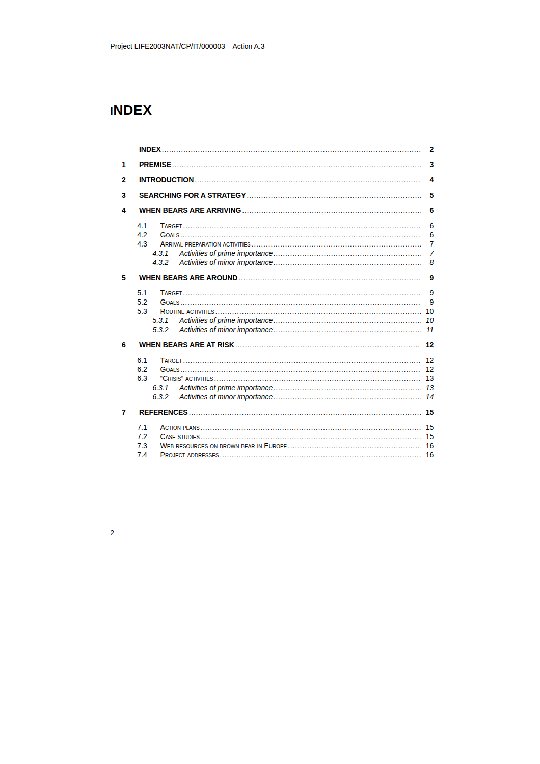Project LIFE2003NAT/CP/IT/000003 – Action A.3
INDEX
INDEX .................................................................................................................................................. 2
1 PREMISE .............................................................................................................................................. 3
2 INTRODUCTION ................................................................................................................................... 4
3 SEARCHING FOR A STRATEGY ......................................................................................................... 5
4 WHEN BEARS ARE ARRIVING ............................................................................................................ 6
4.1 Target ................................................................................................................................................. 6
4.2 Goals ................................................................................................................................................... 6
4.3 Arrival preparation activities ..................................................................................................... 7
4.3.1 Activities of prime importance ....................................................................................................... 7
4.3.2 Activities of minor importance ....................................................................................................... 8
5 WHEN BEARS ARE AROUND .............................................................................................................. 9
5.1 Target ................................................................................................................................................. 9
5.2 Goals ................................................................................................................................................... 9
5.3 Routine activities ............................................................................................................................. 10
5.3.1 Activities of prime importance ..................................................................................................... 10
5.3.2 Activities of minor importance ..................................................................................................... 11
6 WHEN BEARS ARE AT RISK ............................................................................................................ 12
6.1 Target ............................................................................................................................................... 12
6.2 Goals ................................................................................................................................................. 12
6.3 “Crisis” activities .............................................................................................................................. 13
6.3.1 Activities of prime importance ..................................................................................................... 13
6.3.2 Activities of minor importance ..................................................................................................... 14
7 REFERENCES ....................................................................................................................................... 15
7.1 Action plans ....................................................................................................................................... 15
7.2 Case studies ....................................................................................................................................... 15
7.3 Web resources on brown bear in Europe ................................................................................. 16
7.4 Project addresses ............................................................................................................................. 16
2